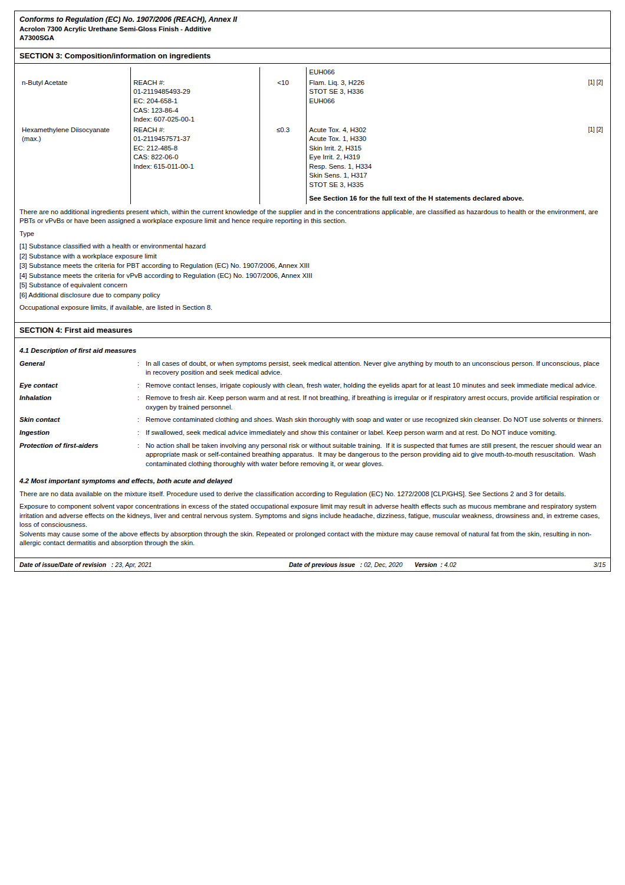Conforms to Regulation (EC) No. 1907/2006 (REACH), Annex II
Acrolon 7300 Acrylic Urethane Semi-Gloss Finish - Additive
A7300SGA
SECTION 3: Composition/information on ingredients
| | | | EUH066 | |
| n-Butyl Acetate | REACH #: 01-2119485493-29 EC: 204-658-1 CAS: 123-86-4 Index: 607-025-00-1 | <10 | Flam. Liq. 3, H226 STOT SE 3, H336 EUH066 | [1] [2] |
| Hexamethylene Diisocyanate (max.) | REACH #: 01-2119457571-37 EC: 212-485-8 CAS: 822-06-0 Index: 615-011-00-1 | ≤0.3 | Acute Tox. 4, H302 Acute Tox. 1, H330 Skin Irrit. 2, H315 Eye Irrit. 2, H319 Resp. Sens. 1, H334 Skin Sens. 1, H317 STOT SE 3, H335 See Section 16 for the full text of the H statements declared above. | [1] [2] |
There are no additional ingredients present which, within the current knowledge of the supplier and in the concentrations applicable, are classified as hazardous to health or the environment, are PBTs or vPvBs or have been assigned a workplace exposure limit and hence require reporting in this section.
Type
[1] Substance classified with a health or environmental hazard
[2] Substance with a workplace exposure limit
[3] Substance meets the criteria for PBT according to Regulation (EC) No. 1907/2006, Annex XIII
[4] Substance meets the criteria for vPvB according to Regulation (EC) No. 1907/2006, Annex XIII
[5] Substance of equivalent concern
[6] Additional disclosure due to company policy
Occupational exposure limits, if available, are listed in Section 8.
SECTION 4: First aid measures
4.1 Description of first aid measures
General
:
In all cases of doubt, or when symptoms persist, seek medical attention. Never give anything by mouth to an unconscious person. If unconscious, place in recovery position and seek medical advice.
Eye contact
:
Remove contact lenses, irrigate copiously with clean, fresh water, holding the eyelids apart for at least 10 minutes and seek immediate medical advice.
Inhalation
:
Remove to fresh air. Keep person warm and at rest. If not breathing, if breathing is irregular or if respiratory arrest occurs, provide artificial respiration or oxygen by trained personnel.
Skin contact
:
Remove contaminated clothing and shoes. Wash skin thoroughly with soap and water or use recognized skin cleanser. Do NOT use solvents or thinners.
Ingestion
:
If swallowed, seek medical advice immediately and show this container or label. Keep person warm and at rest. Do NOT induce vomiting.
Protection of first-aiders
:
No action shall be taken involving any personal risk or without suitable training. If it is suspected that fumes are still present, the rescuer should wear an appropriate mask or self-contained breathing apparatus. It may be dangerous to the person providing aid to give mouth-to-mouth resuscitation. Wash contaminated clothing thoroughly with water before removing it, or wear gloves.
4.2 Most important symptoms and effects, both acute and delayed
There are no data available on the mixture itself. Procedure used to derive the classification according to Regulation (EC) No. 1272/2008 [CLP/GHS]. See Sections 2 and 3 for details.
Exposure to component solvent vapor concentrations in excess of the stated occupational exposure limit may result in adverse health effects such as mucous membrane and respiratory system irritation and adverse effects on the kidneys, liver and central nervous system. Symptoms and signs include headache, dizziness, fatigue, muscular weakness, drowsiness and, in extreme cases, loss of consciousness.
Solvents may cause some of the above effects by absorption through the skin. Repeated or prolonged contact with the mixture may cause removal of natural fat from the skin, resulting in non-allergic contact dermatitis and absorption through the skin.
Date of issue/Date of revision : 23, Apr, 2021
Date of previous issue : 02, Dec, 2020 Version : 4.02
3/15